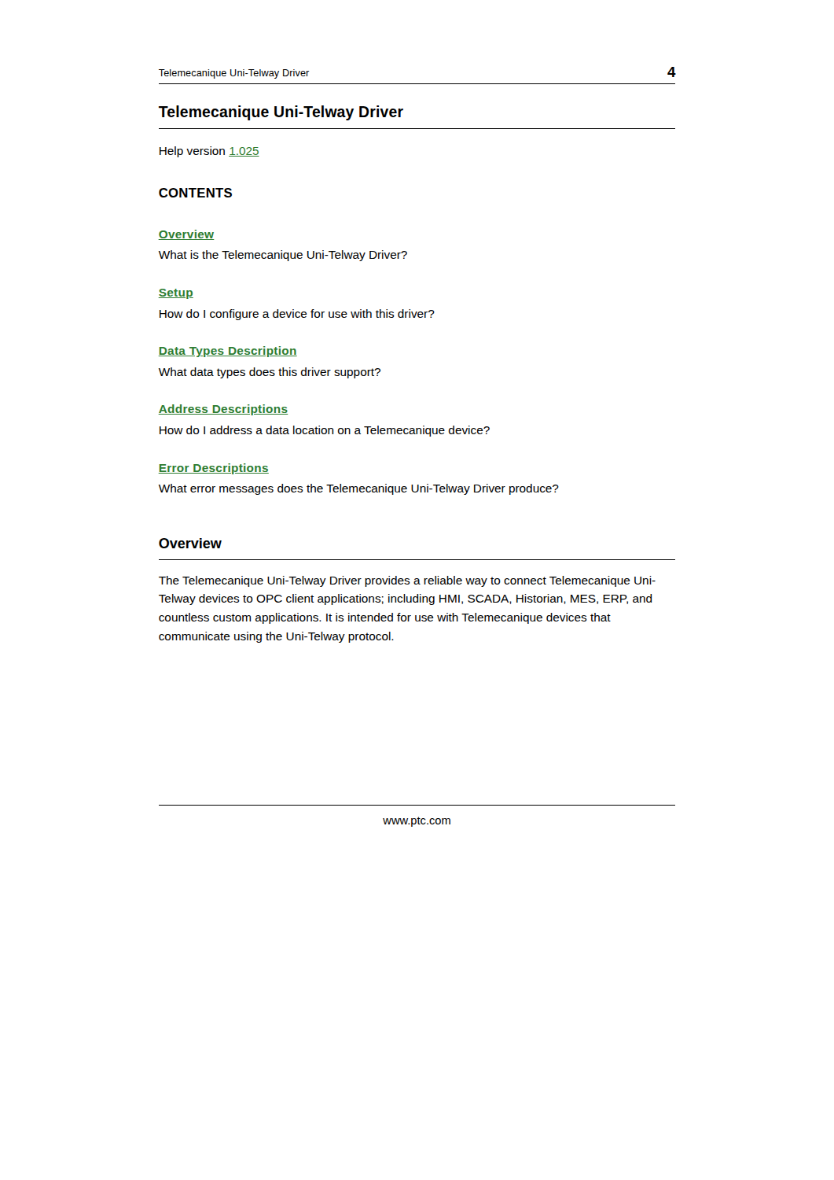Telemecanique Uni-Telway Driver
4
Telemecanique Uni-Telway Driver
Help version 1.025
CONTENTS
Overview
What is the Telemecanique Uni-Telway Driver?
Setup
How do I configure a device for use with this driver?
Data Types Description
What data types does this driver support?
Address Descriptions
How do I address a data location on a Telemecanique device?
Error Descriptions
What error messages does the Telemecanique Uni-Telway Driver produce?
Overview
The Telemecanique Uni-Telway Driver provides a reliable way to connect Telemecanique Uni-Telway devices to OPC client applications; including HMI, SCADA, Historian, MES, ERP, and countless custom applications. It is intended for use with Telemecanique devices that communicate using the Uni-Telway protocol.
www.ptc.com